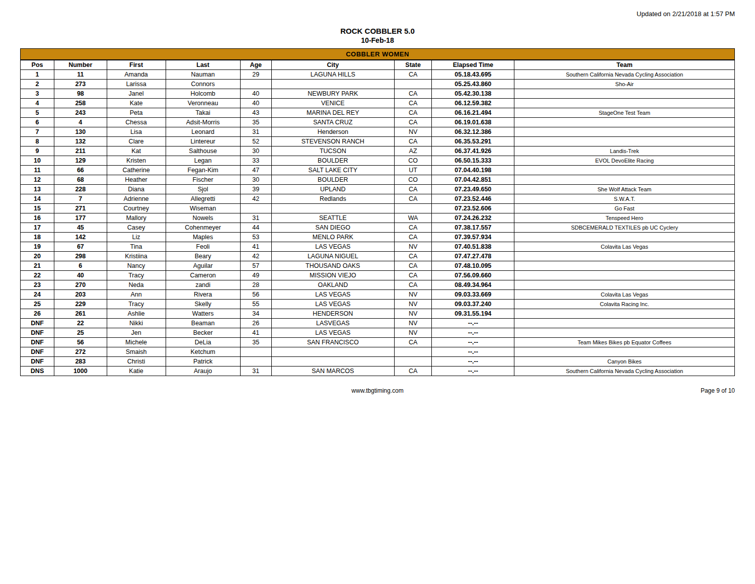Updated on 2/21/2018 at 1:57 PM
ROCK COBBLER 5.0
10-Feb-18
COBBLER WOMEN
| Pos | Number | First | Last | Age | City | State | Elapsed Time | Team |
| --- | --- | --- | --- | --- | --- | --- | --- | --- |
| 1 | 11 | Amanda | Nauman | 29 | LAGUNA HILLS | CA | 05.18.43.695 | Southern California Nevada Cycling Association |
| 2 | 273 | Larissa | Connors | | | | 05.25.43.860 | Sho-Air |
| 3 | 98 | Janel | Holcomb | 40 | NEWBURY PARK | CA | 05.42.30.138 | |
| 4 | 258 | Kate | Veronneau | 40 | VENICE | CA | 06.12.59.382 | |
| 5 | 243 | Peta | Takai | 43 | MARINA DEL REY | CA | 06.16.21.494 | StageOne Test Team |
| 6 | 4 | Chessa | Adsit-Morris | 35 | SANTA CRUZ | CA | 06.19.01.638 | |
| 7 | 130 | Lisa | Leonard | 31 | Henderson | NV | 06.32.12.386 | |
| 8 | 132 | Clare | Lintereur | 52 | STEVENSON RANCH | CA | 06.35.53.291 | |
| 9 | 211 | Kat | Salthouse | 30 | TUCSON | AZ | 06.37.41.926 | Landis-Trek |
| 10 | 129 | Kristen | Legan | 33 | BOULDER | CO | 06.50.15.333 | EVOL DevoElite Racing |
| 11 | 66 | Catherine | Fegan-Kim | 47 | SALT LAKE CITY | UT | 07.04.40.198 | |
| 12 | 68 | Heather | Fischer | 30 | BOULDER | CO | 07.04.42.851 | |
| 13 | 228 | Diana | Sjol | 39 | UPLAND | CA | 07.23.49.650 | She Wolf Attack Team |
| 14 | 7 | Adrienne | Allegretti | 42 | Redlands | CA | 07.23.52.446 | S.W.A.T. |
| 15 | 271 | Courtney | Wiseman | | | | 07.23.52.606 | Go Fast |
| 16 | 177 | Mallory | Nowels | 31 | SEATTLE | WA | 07.24.26.232 | Tenspeed Hero |
| 17 | 45 | Casey | Cohenmeyer | 44 | SAN DIEGO | CA | 07.38.17.557 | SDBCEMERALD TEXTILES pb UC Cyclery |
| 18 | 142 | Liz | Maples | 53 | MENLO PARK | CA | 07.39.57.934 | |
| 19 | 67 | Tina | Feoli | 41 | LAS VEGAS | NV | 07.40.51.838 | Colavita Las Vegas |
| 20 | 298 | Kristiina | Beary | 42 | LAGUNA NIGUEL | CA | 07.47.27.478 | |
| 21 | 6 | Nancy | Aguilar | 57 | THOUSAND OAKS | CA | 07.48.10.095 | |
| 22 | 40 | Tracy | Cameron | 49 | MISSION VIEJO | CA | 07.56.09.660 | |
| 23 | 270 | Neda | zandi | 28 | OAKLAND | CA | 08.49.34.964 | |
| 24 | 203 | Ann | Rivera | 56 | LAS VEGAS | NV | 09.03.33.669 | Colavita Las Vegas |
| 25 | 229 | Tracy | Skelly | 55 | LAS VEGAS | NV | 09.03.37.240 | Colavita Racing Inc. |
| 26 | 261 | Ashlie | Watters | 34 | HENDERSON | NV | 09.31.55.194 | |
| DNF | 22 | Nikki | Beaman | 26 | LASVEGAS | NV | --.-- | |
| DNF | 25 | Jen | Becker | 41 | LAS VEGAS | NV | --.-- | |
| DNF | 56 | Michele | DeLia | 35 | SAN FRANCISCO | CA | --.-- | Team Mikes Bikes pb Equator Coffees |
| DNF | 272 | Smaish | Ketchum | | | | --.-- | |
| DNF | 283 | Christi | Patrick | | | | --.-- | Canyon Bikes |
| DNS | 1000 | Katie | Araujo | 31 | SAN MARCOS | CA | --.-- | Southern California Nevada Cycling Association |
www.tbgtiming.com
Page 9 of 10